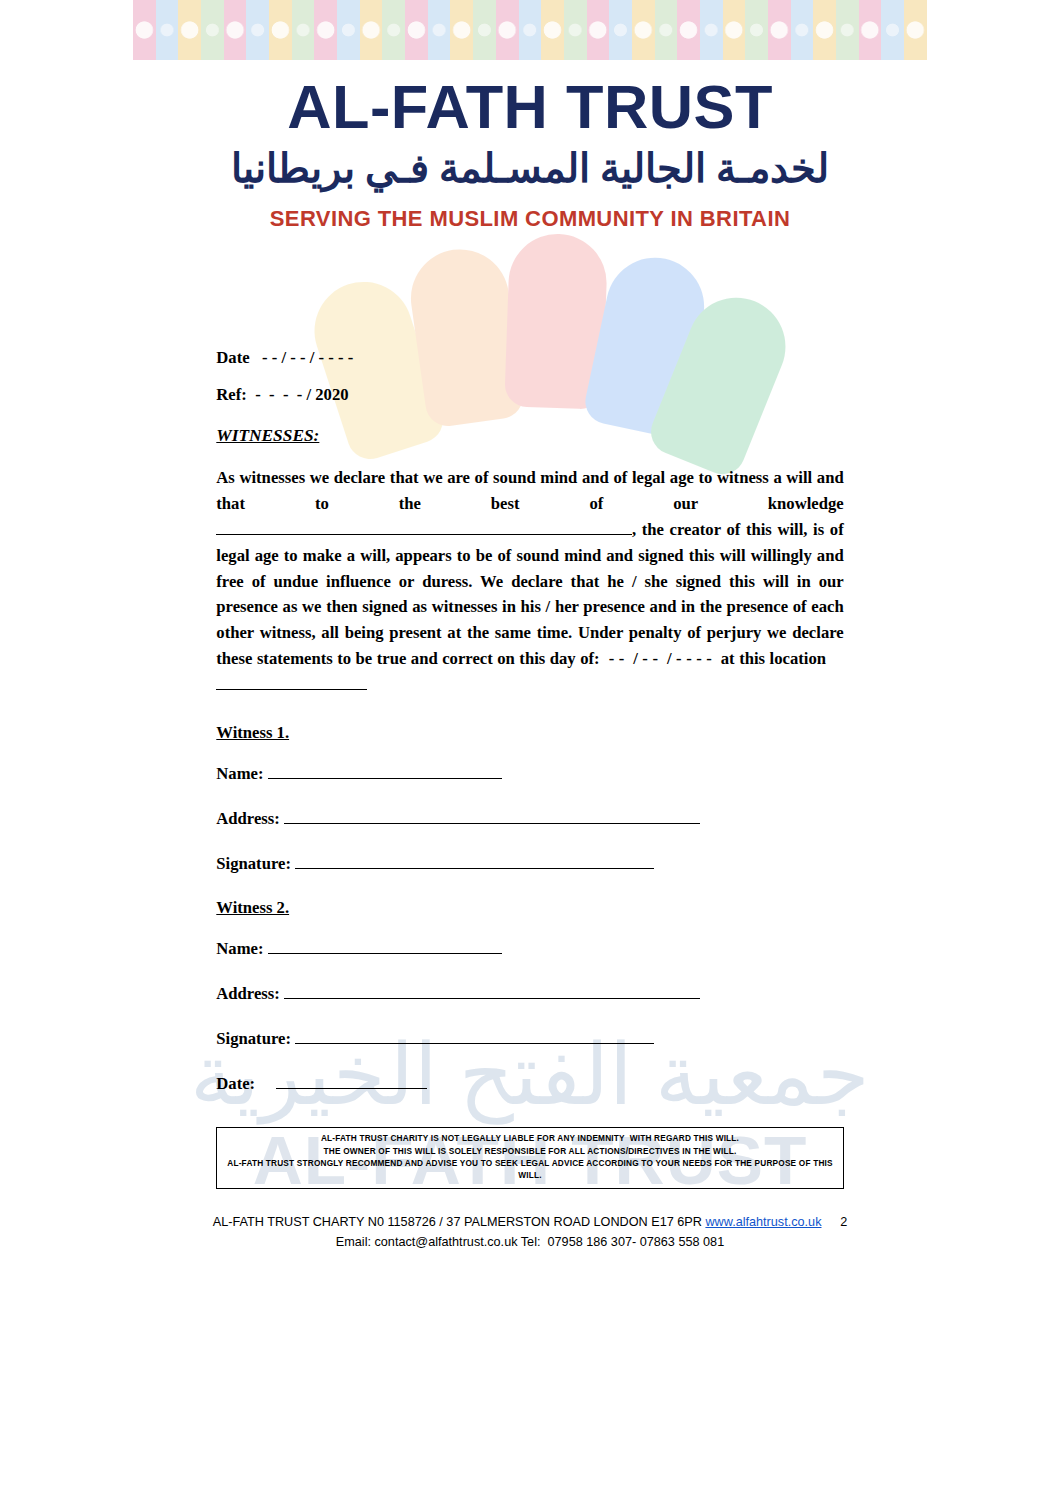AL-FATH TRUST
لخدمـة الجالية المسـلمة فـي بريطانيا
SERVING THE MUSLIM COMMUNITY IN BRITAIN
جمعية الفتح الخيرية
AL-FATH TRUST
Date - - / - - / - - - -
Ref: - - - - / 2020
WITNESSES:
As witnesses we declare that we are of sound mind and of legal age to witness a will and that to the best of our knowledge , the creator of this will, is of legal age to make a will, appears to be of sound mind and signed this will willingly and free of undue influence or duress. We declare that he / she signed this will in our presence as we then signed as witnesses in his / her presence and in the presence of each other witness, all being present at the same time. Under penalty of perjury we declare these statements to be true and correct on this day of: - - / - - / - - - - at this location
Witness 1.
Name:
Address:
Signature:
Witness 2.
Name:
Address:
Signature:
Date:
Al-Fath Trust charity is not legally liable for any indemnity with regard this will.
The owner of this will is solely responsible for all actions/directives in the will.
Al-Fath Trust strongly recommend and advise you to seek legal advice according to your needs for the purpose of this will.
AL-FATH TRUST CHARTY N0 1158726 / 37 PALMERSTON ROAD LONDON E17 6PR www.alfahtrust.co.uk 2
Email: contact@alfathtrust.co.uk Tel: 07958 186 307- 07863 558 081